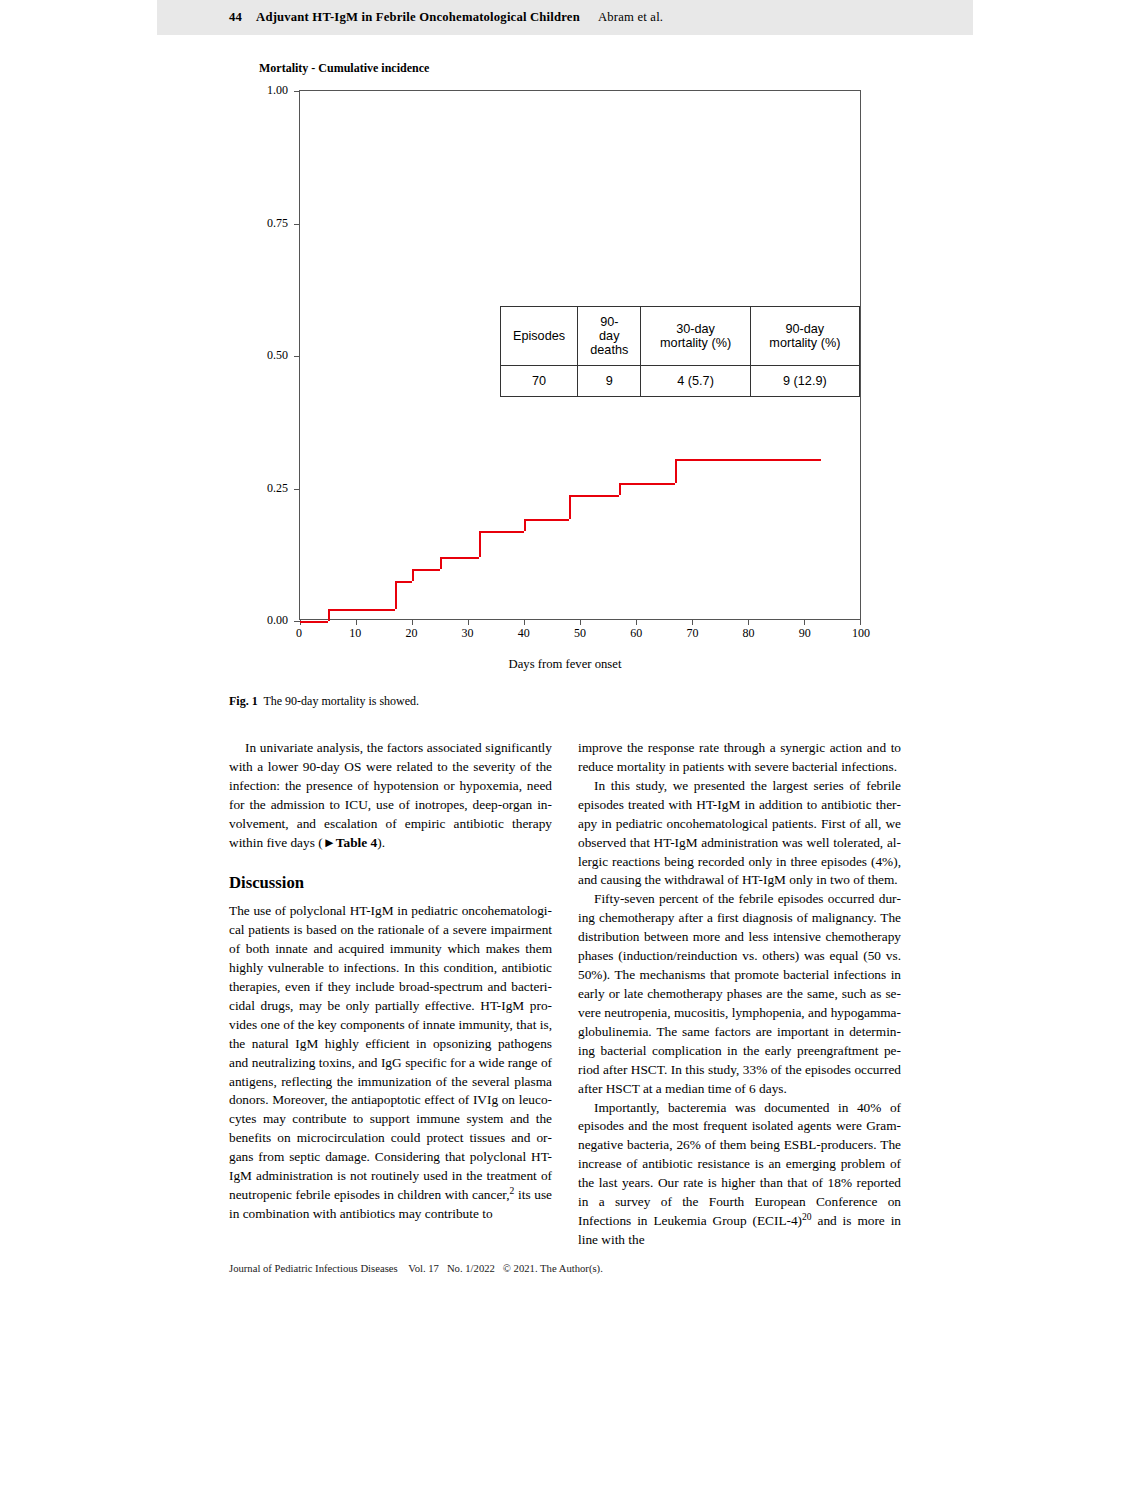44 Adjuvant HT-IgM in Febrile Oncohematological Children Abram et al.
Mortality - Cumulative incidence
1.00 0.75 0.50 0.25 0.00
| Episodes | 90-day deaths | 30-day mortality (%) | 90-day mortality (%) |
| --- | --- | --- | --- |
| 70 | 9 | 4 (5.7) | 9 (12.9) |
0 10 20 30 40 50 60 70 80 90 100
Days from fever onset
Fig. 1 The 90-day mortality is showed.
In univariate analysis, the factors associated significantly with a lower 90-day OS were related to the severity of the infection: the presence of hypotension or hypoxemia, need for the admission to ICU, use of inotropes, deep-organ involvement, and escalation of empiric antibiotic therapy within five days (►Table 4).
Discussion
The use of polyclonal HT-IgM in pediatric oncohematological patients is based on the rationale of a severe impairment of both innate and acquired immunity which makes them highly vulnerable to infections. In this condition, antibiotic therapies, even if they include broad-spectrum and bactericidal drugs, may be only partially effective. HT-IgM provides one of the key components of innate immunity, that is, the natural IgM highly efficient in opsonizing pathogens and neutralizing toxins, and IgG specific for a wide range of antigens, reflecting the immunization of the several plasma donors. Moreover, the antiapoptotic effect of IVIg on leucocytes may contribute to support immune system and the benefits on microcirculation could protect tissues and organs from septic damage. Considering that polyclonal HT-IgM administration is not routinely used in the treatment of neutropenic febrile episodes in children with cancer,2 its use in combination with antibiotics may contribute to
improve the response rate through a synergic action and to reduce mortality in patients with severe bacterial infections.
In this study, we presented the largest series of febrile episodes treated with HT-IgM in addition to antibiotic therapy in pediatric oncohematological patients. First of all, we observed that HT-IgM administration was well tolerated, allergic reactions being recorded only in three episodes (4%), and causing the withdrawal of HT-IgM only in two of them.
Fifty-seven percent of the febrile episodes occurred during chemotherapy after a first diagnosis of malignancy. The distribution between more and less intensive chemotherapy phases (induction/reinduction vs. others) was equal (50 vs. 50%). The mechanisms that promote bacterial infections in early or late chemotherapy phases are the same, such as severe neutropenia, mucositis, lymphopenia, and hypogammaglobulinemia. The same factors are important in determining bacterial complication in the early preengraftment period after HSCT. In this study, 33% of the episodes occurred after HSCT at a median time of 6 days.
Importantly, bacteremia was documented in 40% of episodes and the most frequent isolated agents were Gram-negative bacteria, 26% of them being ESBL-producers. The increase of antibiotic resistance is an emerging problem of the last years. Our rate is higher than that of 18% reported in a survey of the Fourth European Conference on Infections in Leukemia Group (ECIL-4)20 and is more in line with the
Journal of Pediatric Infectious Diseases Vol. 17 No. 1/2022 © 2021. The Author(s).